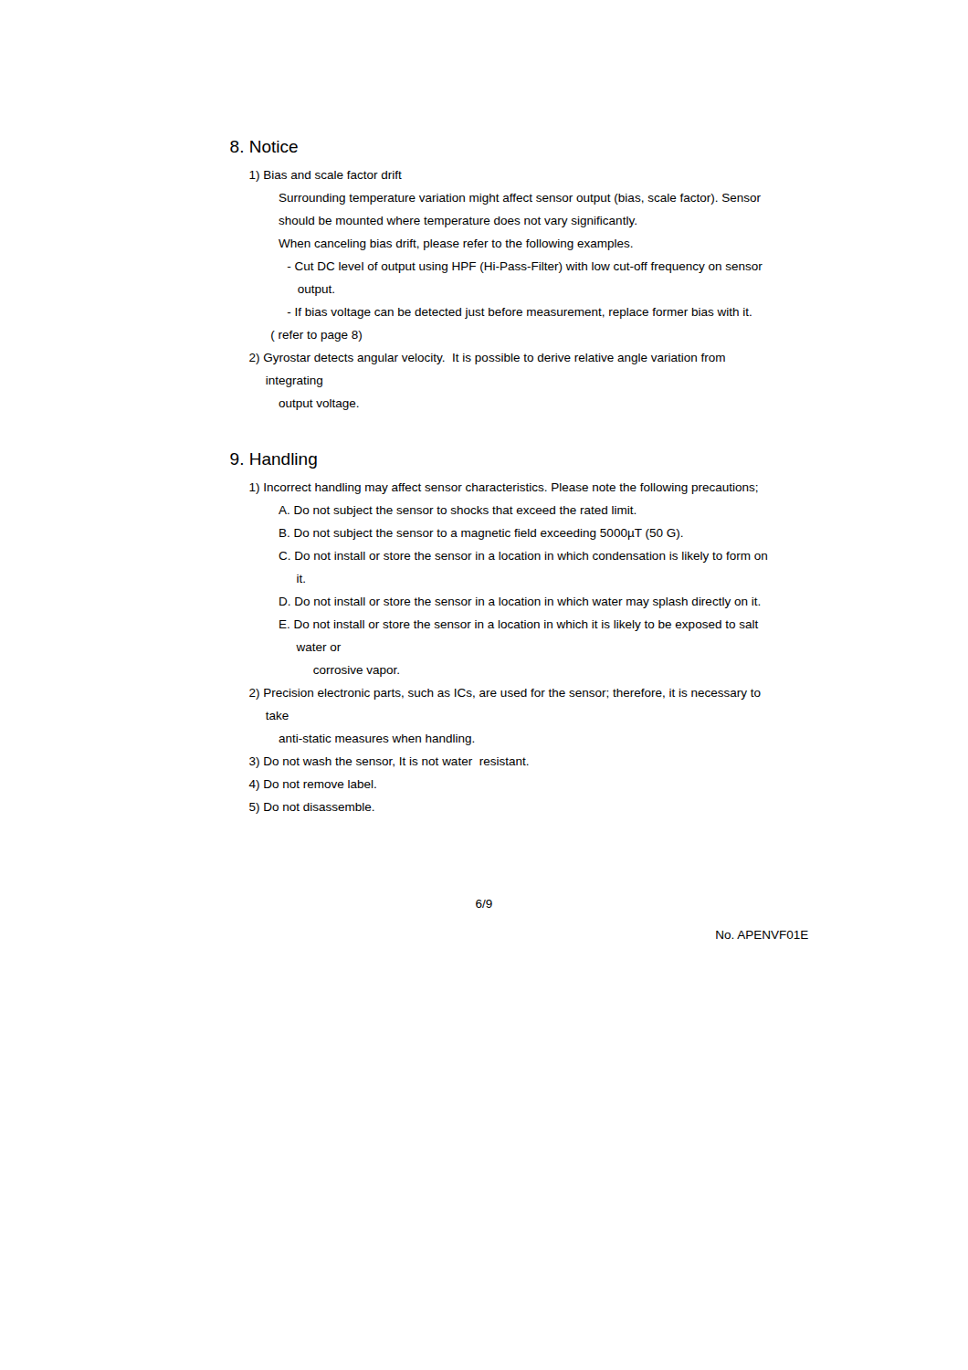8. Notice
1) Bias and scale factor drift
Surrounding temperature variation might affect sensor output (bias, scale factor). Sensor should be mounted where temperature does not vary significantly.
When canceling bias drift, please refer to the following examples.
- Cut DC level of output using HPF (Hi-Pass-Filter) with low cut-off frequency on sensor output.
- If bias voltage can be detected just before measurement, replace former bias with it.
( refer to page 8)
2) Gyrostar detects angular velocity. It is possible to derive relative angle variation from integrating
output voltage.
9. Handling
1) Incorrect handling may affect sensor characteristics. Please note the following precautions;
A. Do not subject the sensor to shocks that exceed the rated limit.
B. Do not subject the sensor to a magnetic field exceeding 5000µT (50 G).
C. Do not install or store the sensor in a location in which condensation is likely to form on it.
D. Do not install or store the sensor in a location in which water may splash directly on it.
E. Do not install or store the sensor in a location in which it is likely to be exposed to salt water or corrosive vapor.
2) Precision electronic parts, such as ICs, are used for the sensor; therefore, it is necessary to take
anti-static measures when handling.
3) Do not wash the sensor, It is not water resistant.
4) Do not remove label.
5) Do not disassemble.
6/9
No. APENVF01E